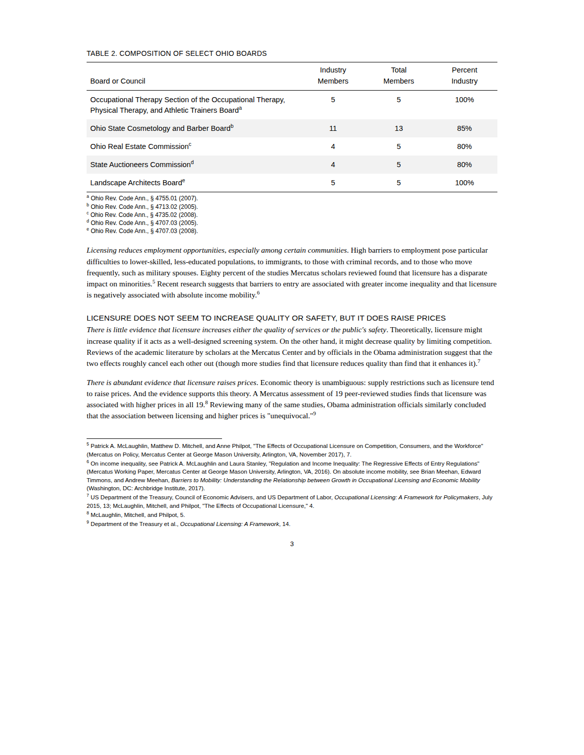TABLE 2. COMPOSITION OF SELECT OHIO BOARDS
| Board or Council | Industry Members | Total Members | Percent Industry |
| --- | --- | --- | --- |
| Occupational Therapy Section of the Occupational Therapy, Physical Therapy, and Athletic Trainers Board a | 5 | 5 | 100% |
| Ohio State Cosmetology and Barber Board b | 11 | 13 | 85% |
| Ohio Real Estate Commission c | 4 | 5 | 80% |
| State Auctioneers Commission d | 4 | 5 | 80% |
| Landscape Architects Board e | 5 | 5 | 100% |
a Ohio Rev. Code Ann., § 4755.01 (2007).
b Ohio Rev. Code Ann., § 4713.02 (2005).
c Ohio Rev. Code Ann., § 4735.02 (2008).
d Ohio Rev. Code Ann., § 4707.03 (2005).
e Ohio Rev. Code Ann., § 4707.03 (2008).
Licensing reduces employment opportunities, especially among certain communities. High barriers to employment pose particular difficulties to lower-skilled, less-educated populations, to immigrants, to those with criminal records, and to those who move frequently, such as military spouses. Eighty percent of the studies Mercatus scholars reviewed found that licensure has a disparate impact on minorities.5 Recent research suggests that barriers to entry are associated with greater income inequality and that licensure is negatively associated with absolute income mobility.6
LICENSURE DOES NOT SEEM TO INCREASE QUALITY OR SAFETY, BUT IT DOES RAISE PRICES
There is little evidence that licensure increases either the quality of services or the public's safety. Theoretically, licensure might increase quality if it acts as a well-designed screening system. On the other hand, it might decrease quality by limiting competition. Reviews of the academic literature by scholars at the Mercatus Center and by officials in the Obama administration suggest that the two effects roughly cancel each other out (though more studies find that licensure reduces quality than find that it enhances it).7
There is abundant evidence that licensure raises prices. Economic theory is unambiguous: supply restrictions such as licensure tend to raise prices. And the evidence supports this theory. A Mercatus assessment of 19 peer-reviewed studies finds that licensure was associated with higher prices in all 19.8 Reviewing many of the same studies, Obama administration officials similarly concluded that the association between licensing and higher prices is "unequivocal."9
5 Patrick A. McLaughlin, Matthew D. Mitchell, and Anne Philpot, "The Effects of Occupational Licensure on Competition, Consumers, and the Workforce" (Mercatus on Policy, Mercatus Center at George Mason University, Arlington, VA, November 2017), 7.
6 On income inequality, see Patrick A. McLaughlin and Laura Stanley, "Regulation and Income Inequality: The Regressive Effects of Entry Regulations" (Mercatus Working Paper, Mercatus Center at George Mason University, Arlington, VA, 2016). On absolute income mobility, see Brian Meehan, Edward Timmons, and Andrew Meehan, Barriers to Mobility: Understanding the Relationship between Growth in Occupational Licensing and Economic Mobility (Washington, DC: Archbridge Institute, 2017).
7 US Department of the Treasury, Council of Economic Advisers, and US Department of Labor, Occupational Licensing: A Framework for Policymakers, July 2015, 13; McLaughlin, Mitchell, and Philpot, "The Effects of Occupational Licensure," 4.
8 McLaughlin, Mitchell, and Philpot, 5.
9 Department of the Treasury et al., Occupational Licensing: A Framework, 14.
3